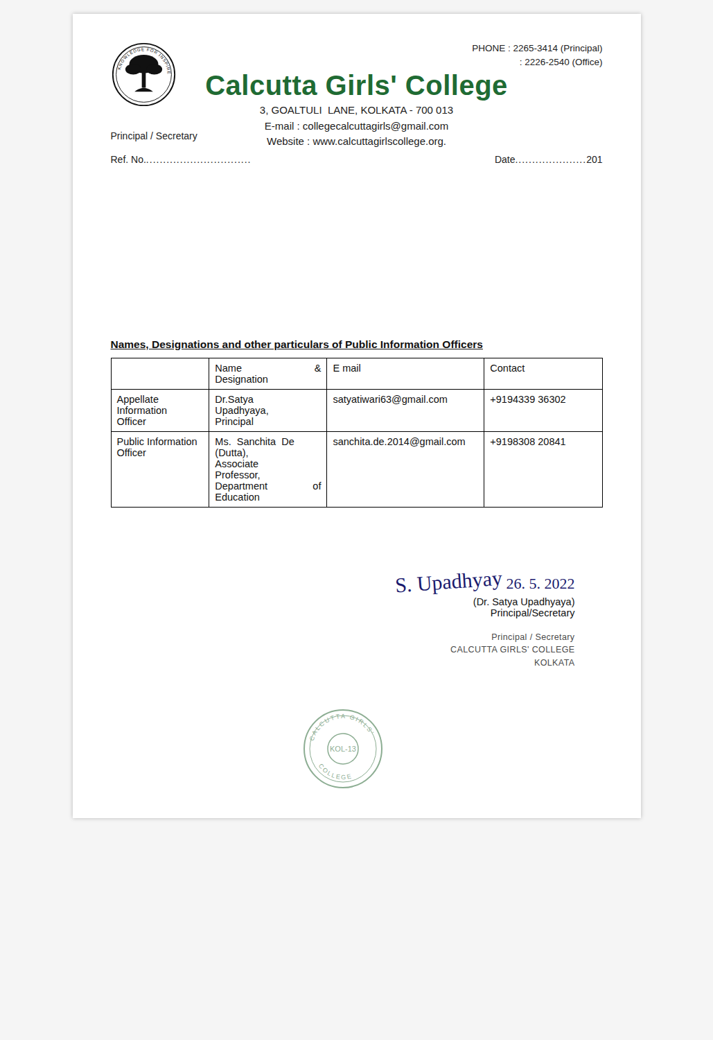KNOWLEDGE FOR INSPIRED SERVICE
PHONE : 2265-3414 (Principal)
: 2226-2540 (Office)
Calcutta Girls' College
3, GOALTULI LANE, KOLKATA - 700 013
E-mail : collegecalcuttagirls@gmail.com
Website : www.calcuttagirlscollege.org.
Principal / Secretary
Ref. No................................ Date..................... 201
Names, Designations and other particulars of Public Information Officers
| | Name & Designation | E mail | Contact |
| Appellate Information Officer | Dr.Satya Upadhyaya, Principal | satyatiwari63@gmail.com | +9194339 36302 |
| Public Information Officer | Ms. Sanchita De (Dutta), Associate Professor, Department of Education | sanchita.de.2014@gmail.com | +9198308 20841 |
S. Upadhyay 26. 5. 2022
(Dr. Satya Upadhyaya)
Principal/Secretary
Principal / Secretary
CALCUTTA GIRLS' COLLEGE
KOLKATA
CALCUTTA GIRLS' COLLEGE KOL-13